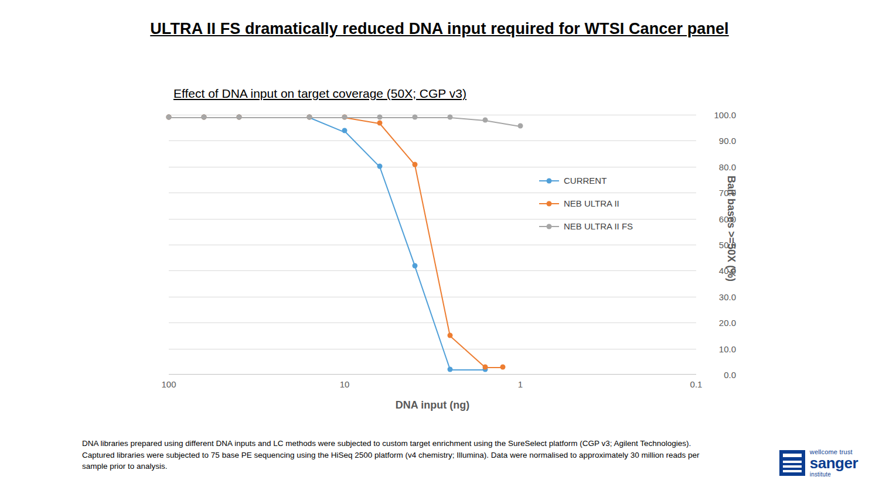ULTRA II FS dramatically reduced DNA input required for WTSI Cancer panel
Effect of DNA input on target coverage (50X; CGP v3)
100.0 90.0 80.0 70.0 60.0 50.0 40.0 30.0 20.0 10.0 0.0
Bait bases >=50X (%)
CURRENT
NEB ULTRA II
NEB ULTRA II FS
100 10 1 0.1
DNA input (ng)
DNA libraries prepared using different DNA inputs and LC methods were subjected to custom target enrichment using the SureSelect platform (CGP v3; Agilent Technologies). Captured libraries were subjected to 75 base PE sequencing using the HiSeq 2500 platform (v4 chemistry; Illumina). Data were normalised to approximately 30 million reads per sample prior to analysis.
wellcome trust
sanger
institute